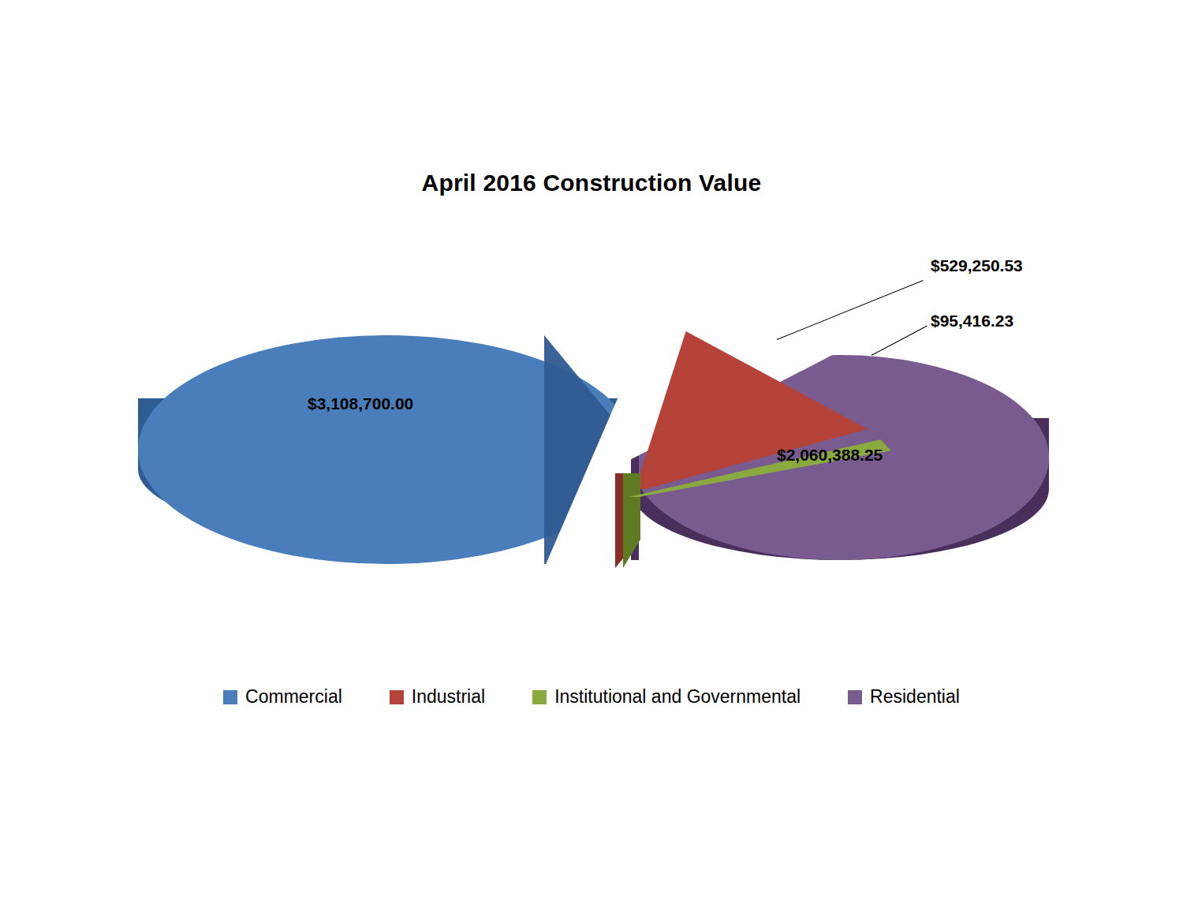April 2016 Construction Value
$3,108,700.00
$2,060,388.25
$529,250.53
$95,416.23
Commercial
Industrial
Institutional and Governmental
Residential